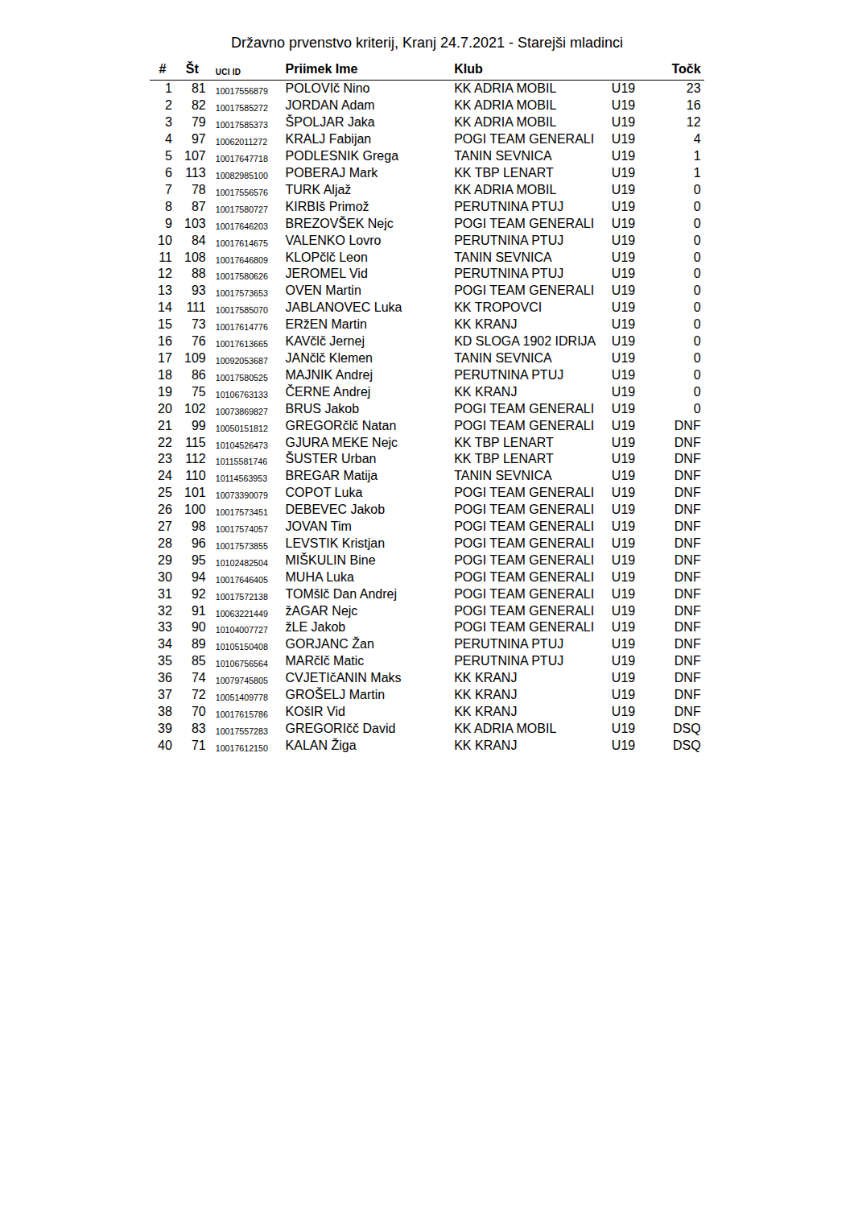Državno prvenstvo kriterij, Kranj 24.7.2021 - Starejši mladinci
| # | Št | UCI ID | Priimek Ime | Klub | | Točk |
| --- | --- | --- | --- | --- | --- | --- |
| 1 | 81 | 10017556879 | POLOVIč Nino | KK ADRIA MOBIL | U19 | 23 |
| 2 | 82 | 10017585272 | JORDAN Adam | KK ADRIA MOBIL | U19 | 16 |
| 3 | 79 | 10017585373 | ŠPOLJAR Jaka | KK ADRIA MOBIL | U19 | 12 |
| 4 | 97 | 10062011272 | KRALJ Fabijan | POGI TEAM GENERALI | U19 | 4 |
| 5 | 107 | 10017647718 | PODLESNIK Grega | TANIN SEVNICA | U19 | 1 |
| 6 | 113 | 10082985100 | POBERAJ Mark | KK TBP LENART | U19 | 1 |
| 7 | 78 | 10017556576 | TURK Aljaž | KK ADRIA MOBIL | U19 | 0 |
| 8 | 87 | 10017580727 | KIRBIš Primož | PERUTNINA PTUJ | U19 | 0 |
| 9 | 103 | 10017646203 | BREZOVŠEK Nejc | POGI TEAM GENERALI | U19 | 0 |
| 10 | 84 | 10017614675 | VALENKO Lovro | PERUTNINA PTUJ | U19 | 0 |
| 11 | 108 | 10017646809 | KLOPčlč Leon | TANIN SEVNICA | U19 | 0 |
| 12 | 88 | 10017580626 | JEROMEL Vid | PERUTNINA PTUJ | U19 | 0 |
| 13 | 93 | 10017573653 | OVEN Martin | POGI TEAM GENERALI | U19 | 0 |
| 14 | 111 | 10017585070 | JABLANOVEC Luka | KK TROPOVCI | U19 | 0 |
| 15 | 73 | 10017614776 | ERžEN Martin | KK KRANJ | U19 | 0 |
| 16 | 76 | 10017613665 | KAVčlč Jernej | KD SLOGA 1902 IDRIJA | U19 | 0 |
| 17 | 109 | 10092053687 | JANčlč Klemen | TANIN SEVNICA | U19 | 0 |
| 18 | 86 | 10017580525 | MAJNIK Andrej | PERUTNINA PTUJ | U19 | 0 |
| 19 | 75 | 10106763133 | ČERNE Andrej | KK KRANJ | U19 | 0 |
| 20 | 102 | 10073869827 | BRUS Jakob | POGI TEAM GENERALI | U19 | 0 |
| 21 | 99 | 10050151812 | GREGORčlč Natan | POGI TEAM GENERALI | U19 | DNF |
| 22 | 115 | 10104526473 | GJURA MEKE Nejc | KK TBP LENART | U19 | DNF |
| 23 | 112 | 10115581746 | ŠUSTER Urban | KK TBP LENART | U19 | DNF |
| 24 | 110 | 10114563953 | BREGAR Matija | TANIN SEVNICA | U19 | DNF |
| 25 | 101 | 10073390079 | COPOT Luka | POGI TEAM GENERALI | U19 | DNF |
| 26 | 100 | 10017573451 | DEBEVEC Jakob | POGI TEAM GENERALI | U19 | DNF |
| 27 | 98 | 10017574057 | JOVAN Tim | POGI TEAM GENERALI | U19 | DNF |
| 28 | 96 | 10017573855 | LEVSTIK Kristjan | POGI TEAM GENERALI | U19 | DNF |
| 29 | 95 | 10102482504 | MIŠKULIN Bine | POGI TEAM GENERALI | U19 | DNF |
| 30 | 94 | 10017646405 | MUHA Luka | POGI TEAM GENERALI | U19 | DNF |
| 31 | 92 | 10017572138 | TOMšlč Dan Andrej | POGI TEAM GENERALI | U19 | DNF |
| 32 | 91 | 10063221449 | žAGAR Nejc | POGI TEAM GENERALI | U19 | DNF |
| 33 | 90 | 10104007727 | žLE Jakob | POGI TEAM GENERALI | U19 | DNF |
| 34 | 89 | 10105150408 | GORJANC Žan | PERUTNINA PTUJ | U19 | DNF |
| 35 | 85 | 10106756564 | MARčlč Matic | PERUTNINA PTUJ | U19 | DNF |
| 36 | 74 | 10079745805 | CVJETIčANIN Maks | KK KRANJ | U19 | DNF |
| 37 | 72 | 10051409778 | GROŠELJ Martin | KK KRANJ | U19 | DNF |
| 38 | 70 | 10017615786 | KOšIR Vid | KK KRANJ | U19 | DNF |
| 39 | 83 | 10017557283 | GREGORIčč David | KK ADRIA MOBIL | U19 | DSQ |
| 40 | 71 | 10017612150 | KALAN Žiga | KK KRANJ | U19 | DSQ |